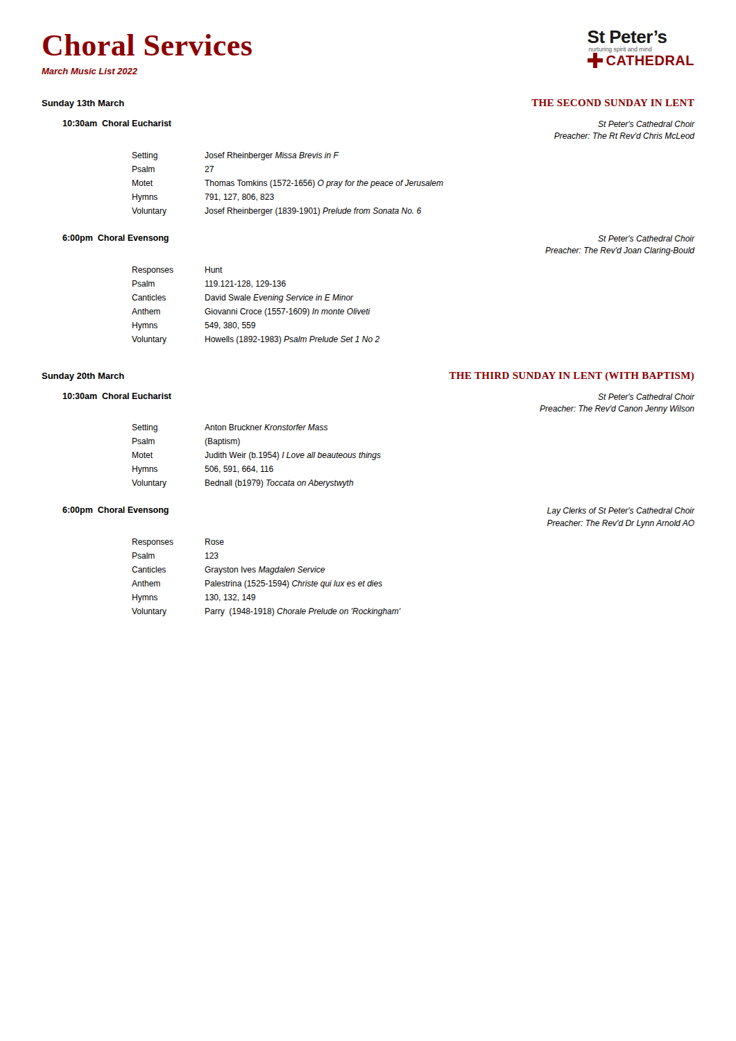Choral Services
March Music List 2022
St Peter’s
nurturing spirit and mind
CATHEDRAL
Sunday 13th March
The Second Sunday in Lent
10:30am Choral Eucharist
St Peter's Cathedral Choir
Preacher: The Rt Rev'd Chris McLeod
| Setting | Josef Rheinberger Missa Brevis in F |
| Psalm | 27 |
| Motet | Thomas Tomkins (1572-1656) O pray for the peace of Jerusalem |
| Hymns | 791, 127, 806, 823 |
| Voluntary | Josef Rheinberger (1839-1901) Prelude from Sonata No. 6 |
6:00pm Choral Evensong
St Peter's Cathedral Choir
Preacher: The Rev'd Joan Claring-Bould
| Responses | Hunt |
| Psalm | 119.121-128, 129-136 |
| Canticles | David Swale Evening Service in E Minor |
| Anthem | Giovanni Croce (1557-1609) In monte Oliveti |
| Hymns | 549, 380, 559 |
| Voluntary | Howells (1892-1983) Psalm Prelude Set 1 No 2 |
Sunday 20th March
The Third Sunday in Lent (with Baptism)
10:30am Choral Eucharist
St Peter's Cathedral Choir
Preacher: The Rev'd Canon Jenny Wilson
| Setting | Anton Bruckner Kronstorfer Mass |
| Psalm | (Baptism) |
| Motet | Judith Weir (b.1954) I Love all beauteous things |
| Hymns | 506, 591, 664, 116 |
| Voluntary | Bednall (b1979) Toccata on Aberystwyth |
6:00pm Choral Evensong
Lay Clerks of St Peter's Cathedral Choir
Preacher: The Rev'd Dr Lynn Arnold AO
| Responses | Rose |
| Psalm | 123 |
| Canticles | Grayston Ives Magdalen Service |
| Anthem | Palestrina (1525-1594) Christe qui lux es et dies |
| Hymns | 130, 132, 149 |
| Voluntary | Parry (1948-1918) Chorale Prelude on 'Rockingham' |